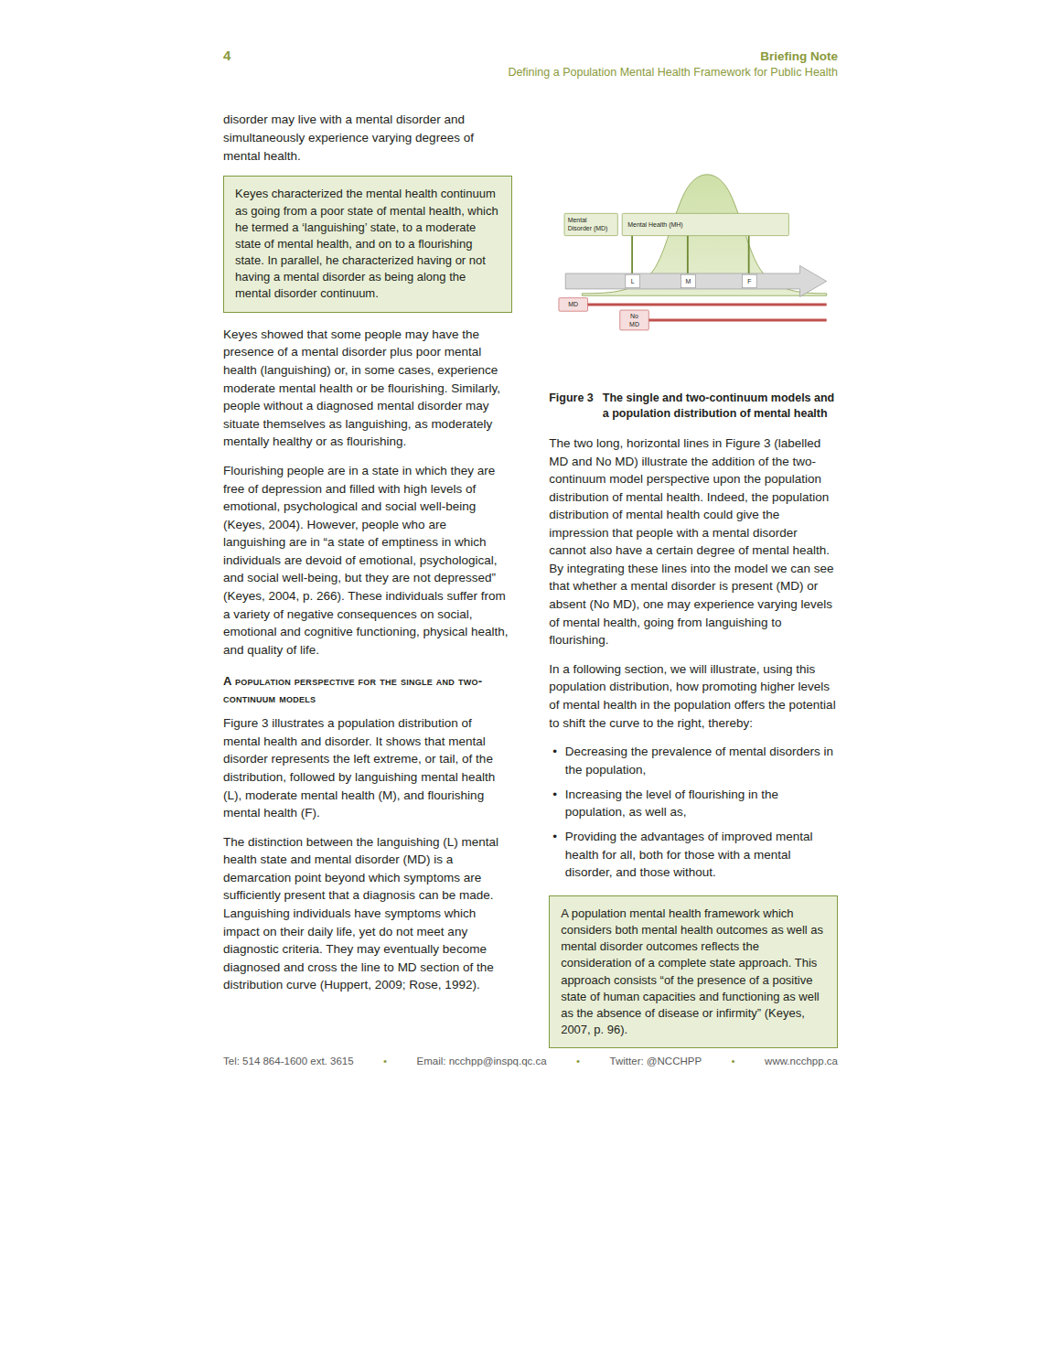4
Briefing Note Defining a Population Mental Health Framework for Public Health
disorder may live with a mental disorder and simultaneously experience varying degrees of mental health.
Keyes characterized the mental health continuum as going from a poor state of mental health, which he termed a ‘languishing’ state, to a moderate state of mental health, and on to a flourishing state. In parallel, he characterized having or not having a mental disorder as being along the mental disorder continuum.
Keyes showed that some people may have the presence of a mental disorder plus poor mental health (languishing) or, in some cases, experience moderate mental health or be flourishing. Similarly, people without a diagnosed mental disorder may situate themselves as languishing, as moderately mentally healthy or as flourishing.
Flourishing people are in a state in which they are free of depression and filled with high levels of emotional, psychological and social well-being (Keyes, 2004). However, people who are languishing are in “a state of emptiness in which individuals are devoid of emotional, psychological, and social well-being, but they are not depressed” (Keyes, 2004, p. 266). These individuals suffer from a variety of negative consequences on social, emotional and cognitive functioning, physical health, and quality of life.
A population perspective for the single and two-continuum models
Figure 3 illustrates a population distribution of mental health and disorder. It shows that mental disorder represents the left extreme, or tail, of the distribution, followed by languishing mental health (L), moderate mental health (M), and flourishing mental health (F).
The distinction between the languishing (L) mental health state and mental disorder (MD) is a demarcation point beyond which symptoms are sufficiently present that a diagnosis can be made. Languishing individuals have symptoms which impact on their daily life, yet do not meet any diagnostic criteria. They may eventually become diagnosed and cross the line to MD section of the distribution curve (Huppert, 2009; Rose, 1992).
Mental Disorder (MD) Mental Health (MH) L M F MD No MD
Figure 3 The single and two-continuum models and a population distribution of mental health
The two long, horizontal lines in Figure 3 (labelled MD and No MD) illustrate the addition of the two-continuum model perspective upon the population distribution of mental health. Indeed, the population distribution of mental health could give the impression that people with a mental disorder cannot also have a certain degree of mental health. By integrating these lines into the model we can see that whether a mental disorder is present (MD) or absent (No MD), one may experience varying levels of mental health, going from languishing to flourishing.
In a following section, we will illustrate, using this population distribution, how promoting higher levels of mental health in the population offers the potential to shift the curve to the right, thereby:
Decreasing the prevalence of mental disorders in the population,
Increasing the level of flourishing in the population, as well as,
Providing the advantages of improved mental health for all, both for those with a mental disorder, and those without.
A population mental health framework which considers both mental health outcomes as well as mental disorder outcomes reflects the consideration of a complete state approach. This approach consists “of the presence of a positive state of human capacities and functioning as well as the absence of disease or infirmity” (Keyes, 2007, p. 96).
Tel: 514 864-1600 ext. 3615 • Email: ncchpp@inspq.qc.ca • Twitter: @NCCHPP • www.ncchpp.ca